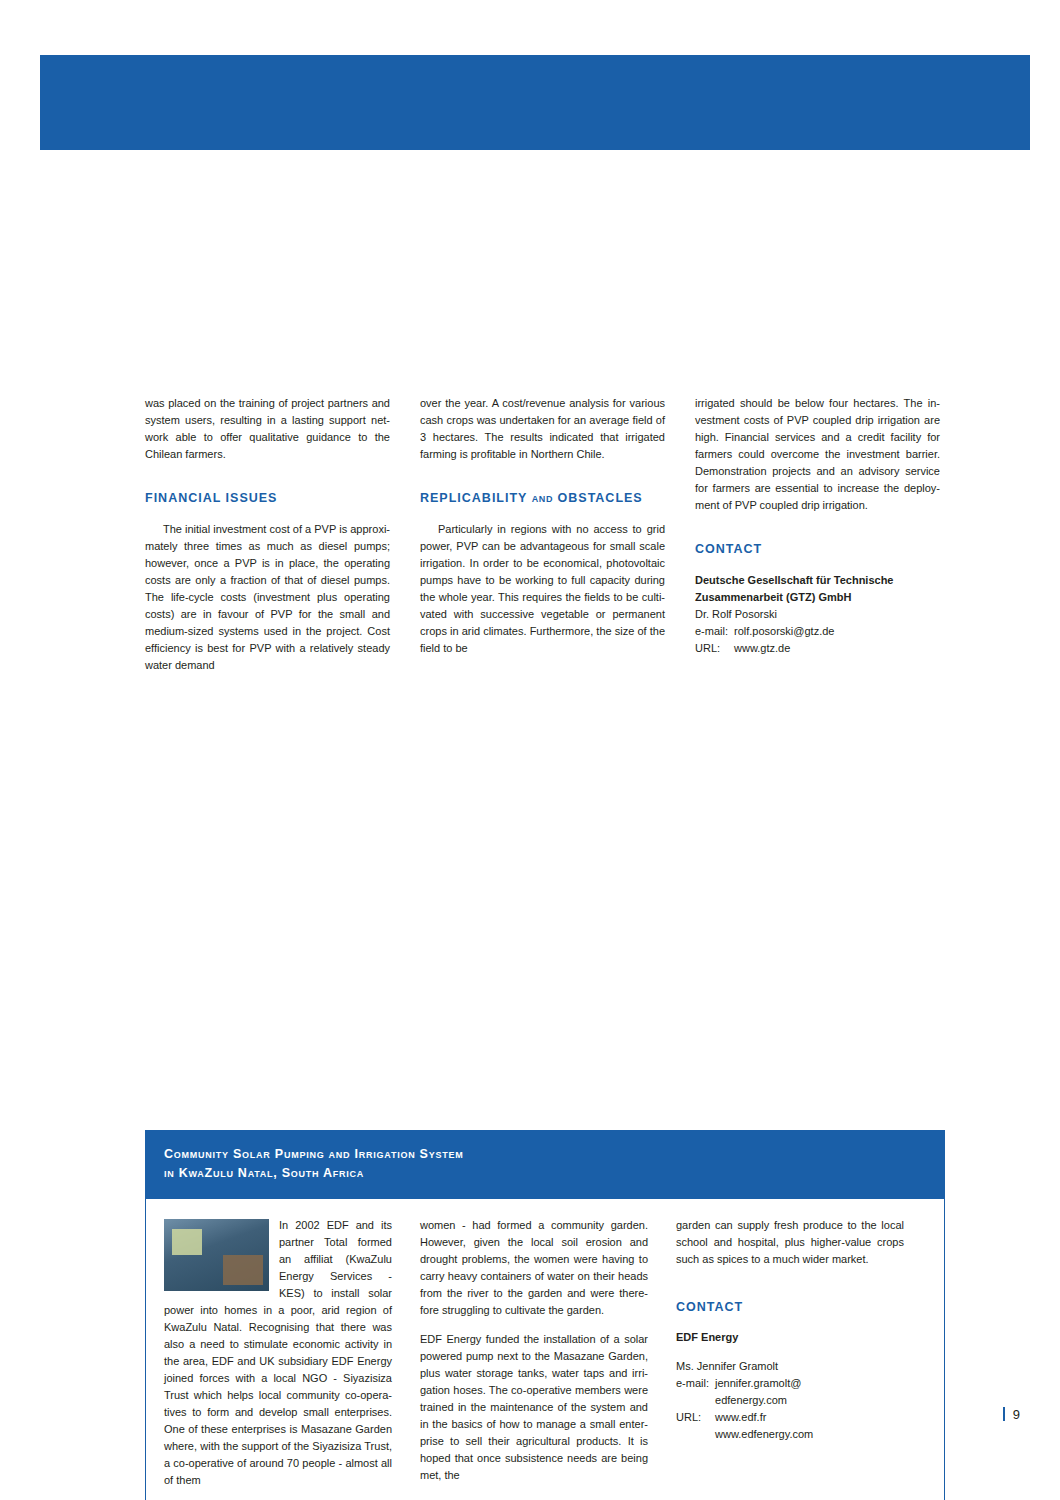was placed on the training of project partners and system users, resulting in a lasting support network able to offer qualitative guidance to the Chilean farmers.
Financial Issues
The initial investment cost of a PVP is approximately three times as much as diesel pumps; however, once a PVP is in place, the operating costs are only a fraction of that of diesel pumps. The life-cycle costs (investment plus operating costs) are in favour of PVP for the small and medium-sized systems used in the project. Cost efficiency is best for PVP with a relatively steady water demand
over the year. A cost/revenue analysis for various cash crops was undertaken for an average field of 3 hectares. The results indicated that irrigated farming is profitable in Northern Chile.
Replicability and Obstacles
Particularly in regions with no access to grid power, PVP can be advantageous for small scale irrigation. In order to be economical, photovoltaic pumps have to be working to full capacity during the whole year. This requires the fields to be cultivated with successive vegetable or permanent crops in arid climates. Furthermore, the size of the field to be
irrigated should be below four hectares. The investment costs of PVP coupled drip irrigation are high. Financial services and a credit facility for farmers could overcome the investment barrier. Demonstration projects and an advisory service for farmers are essential to increase the deployment of PVP coupled drip irrigation.
Contact
Deutsche Gesellschaft für Technische Zusammenarbeit (GTZ) GmbH
Dr. Rolf Posorski
| e-mail: | rolf.posorski@gtz.de |
| URL: | www.gtz.de |
Community Solar Pumping and Irrigation System
in KwaZulu Natal, South Africa
In 2002 EDF and its partner Total formed an affiliat (KwaZulu Energy Services - KES) to install solar power into homes in a poor, arid region of KwaZulu Natal. Recognising that there was also a need to stimulate economic activity in the area, EDF and UK subsidiary EDF Energy joined forces with a local NGO - Siyazisiza Trust which helps local community co-operatives to form and develop small enterprises. One of these enterprises is Masazane Garden where, with the support of the Siyazisiza Trust, a co-operative of around 70 people - almost all of them
women - had formed a community garden. However, given the local soil erosion and drought problems, the women were having to carry heavy containers of water on their heads from the river to the garden and were therefore struggling to cultivate the garden.
EDF Energy funded the installation of a solar powered pump next to the Masazane Garden, plus water storage tanks, water taps and irrigation hoses. The co-operative members were trained in the maintenance of the system and in the basics of how to manage a small enterprise to sell their agricultural products. It is hoped that once subsistence needs are being met, the
garden can supply fresh produce to the local school and hospital, plus higher-value crops such as spices to a much wider market.
Contact
EDF Energy
Ms. Jennifer Gramolt
| e-mail: | jennifer.gramolt@ edfenergy.com |
| URL: | www.edf.fr www.edfenergy.com |
9